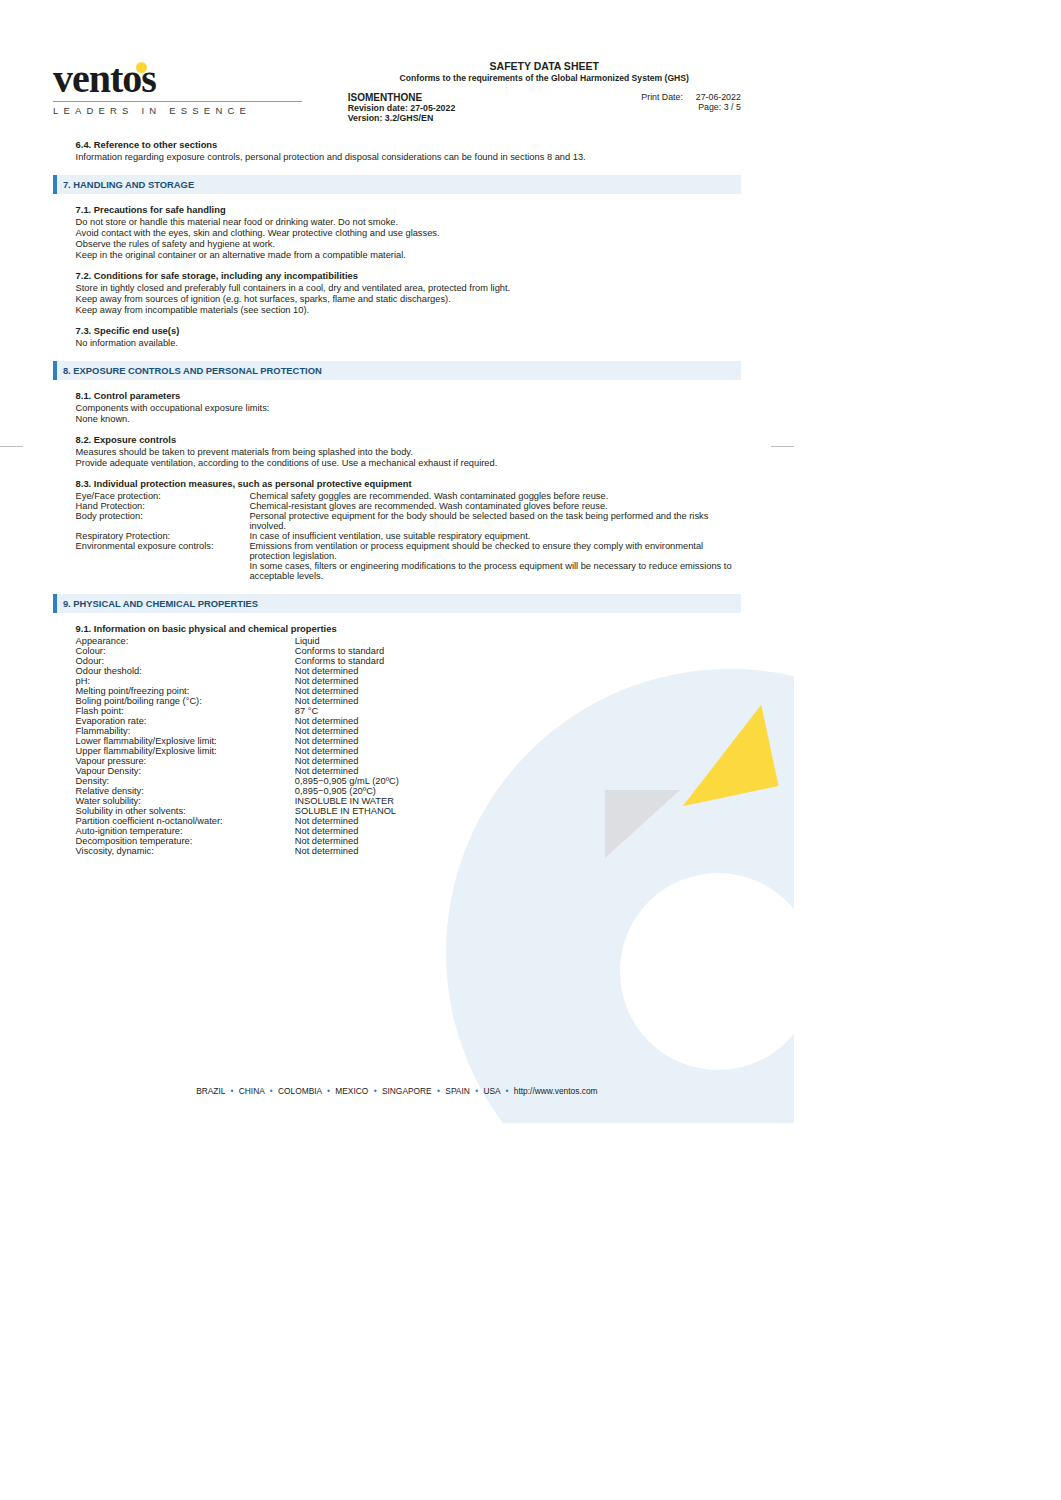ventos
LEADERS IN ESSENCE
SAFETY DATA SHEET
Conforms to the requirements of the Global Harmonized System (GHS)
ISOMENTHONE
Revision date: 27-05-2022
Version: 3.2/GHS/EN
Print Date: 27-06-2022
Page: 3 / 5
6.4. Reference to other sections
Information regarding exposure controls, personal protection and disposal considerations can be found in sections 8 and 13.
7. HANDLING AND STORAGE
7.1. Precautions for safe handling
Do not store or handle this material near food or drinking water. Do not smoke.
Avoid contact with the eyes, skin and clothing. Wear protective clothing and use glasses.
Observe the rules of safety and hygiene at work.
Keep in the original container or an alternative made from a compatible material.
7.2. Conditions for safe storage, including any incompatibilities
Store in tightly closed and preferably full containers in a cool, dry and ventilated area, protected from light.
Keep away from sources of ignition (e.g. hot surfaces, sparks, flame and static discharges).
Keep away from incompatible materials (see section 10).
7.3. Specific end use(s)
No information available.
8. EXPOSURE CONTROLS AND PERSONAL PROTECTION
8.1. Control parameters
Components with occupational exposure limits:
None known.
8.2. Exposure controls
Measures should be taken to prevent materials from being splashed into the body.
Provide adequate ventilation, according to the conditions of use. Use a mechanical exhaust if required.
8.3. Individual protection measures, such as personal protective equipment
Eye/Face protection:
Chemical safety goggles are recommended. Wash contaminated goggles before reuse.
Hand Protection:
Chemical-resistant gloves are recommended. Wash contaminated gloves before reuse.
Body protection:
Personal protective equipment for the body should be selected based on the task being performed and the risks involved.
Respiratory Protection:
In case of insufficient ventilation, use suitable respiratory equipment.
Environmental exposure controls:
Emissions from ventilation or process equipment should be checked to ensure they comply with environmental protection legislation.
In some cases, filters or engineering modifications to the process equipment will be necessary to reduce emissions to acceptable levels.
9. PHYSICAL AND CHEMICAL PROPERTIES
9.1. Information on basic physical and chemical properties
Appearance:
Liquid
Colour:
Conforms to standard
Odour:
Conforms to standard
Odour theshold:
Not determined
pH:
Not determined
Melting point/freezing point:
Not determined
Boling point/boiling range (°C):
Not determined
Flash point:
87 °C
Evaporation rate:
Not determined
Flammability:
Not determined
Lower flammability/Explosive limit:
Not determined
Upper flammability/Explosive limit:
Not determined
Vapour pressure:
Not determined
Vapour Density:
Not determined
Density:
0,895−0,905 g/mL (20ºC)
Relative density:
0,895−0,905 (20ºC)
Water solubility:
INSOLUBLE IN WATER
Solubility in other solvents:
SOLUBLE IN ETHANOL
Partition coefficient n-octanol/water:
Not determined
Auto-ignition temperature:
Not determined
Decomposition temperature:
Not determined
Viscosity, dynamic:
Not determined
BRAZIL • CHINA • COLOMBIA • MEXICO • SINGAPORE • SPAIN • USA • http://www.ventos.com